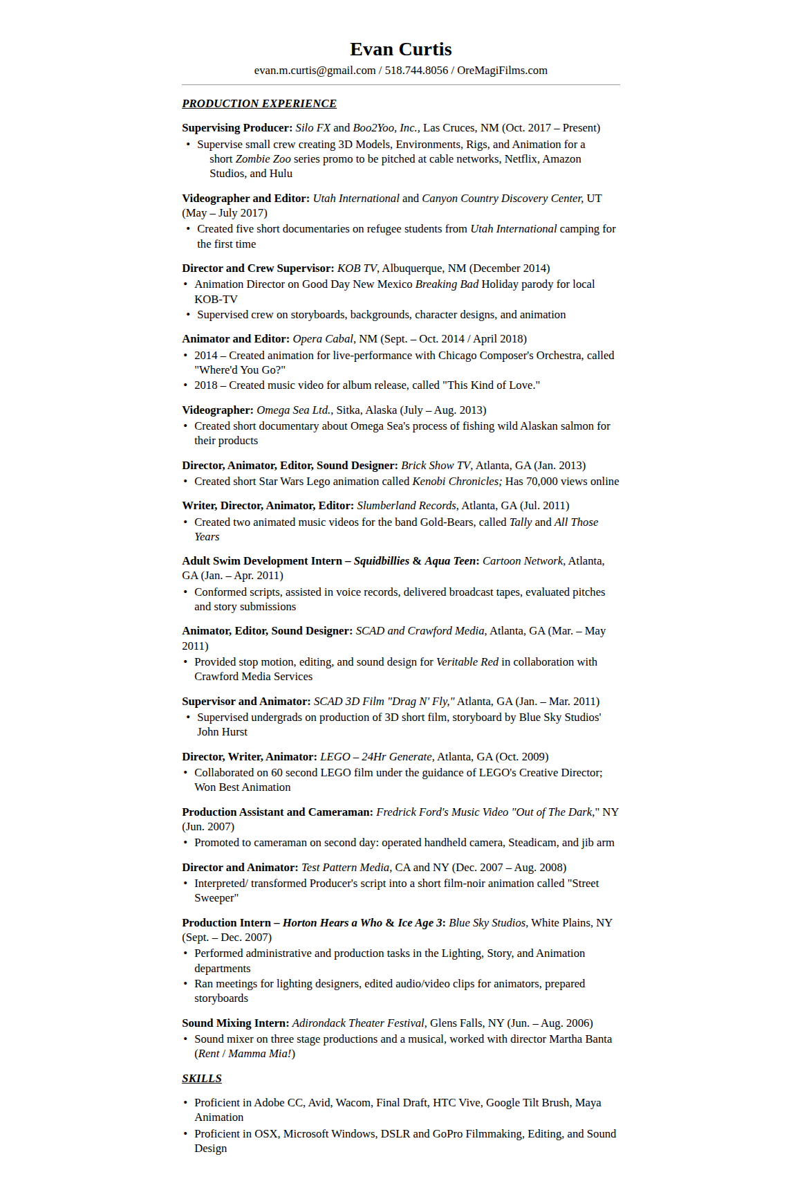Evan Curtis
evan.m.curtis@gmail.com / 518.744.8056 / OreMagiFilms.com
PRODUCTION EXPERIENCE
Supervising Producer: Silo FX and Boo2Yoo, Inc., Las Cruces, NM (Oct. 2017 – Present)
Supervise small crew creating 3D Models, Environments, Rigs, and Animation for a
short Zombie Zoo series promo to be pitched at cable networks, Netflix, Amazon Studios, and Hulu
Videographer and Editor: Utah International and Canyon Country Discovery Center, UT (May – July 2017)
Created five short documentaries on refugee students from Utah International camping for the first time
Director and Crew Supervisor: KOB TV, Albuquerque, NM (December 2014)
Animation Director on Good Day New Mexico Breaking Bad Holiday parody for local KOB-TV
Supervised crew on storyboards, backgrounds, character designs, and animation
Animator and Editor: Opera Cabal, NM (Sept. – Oct. 2014 / April 2018)
2014 – Created animation for live-performance with Chicago Composer's Orchestra, called "Where'd You Go?"
2018 – Created music video for album release, called "This Kind of Love."
Videographer: Omega Sea Ltd., Sitka, Alaska (July – Aug. 2013)
Created short documentary about Omega Sea's process of fishing wild Alaskan salmon for their products
Director, Animator, Editor, Sound Designer: Brick Show TV, Atlanta, GA (Jan. 2013)
Created short Star Wars Lego animation called Kenobi Chronicles; Has 70,000 views online
Writer, Director, Animator, Editor: Slumberland Records, Atlanta, GA (Jul. 2011)
Created two animated music videos for the band Gold-Bears, called Tally and All Those Years
Adult Swim Development Intern – Squidbillies & Aqua Teen: Cartoon Network, Atlanta, GA (Jan. – Apr. 2011)
Conformed scripts, assisted in voice records, delivered broadcast tapes, evaluated pitches and story submissions
Animator, Editor, Sound Designer: SCAD and Crawford Media, Atlanta, GA (Mar. – May 2011)
Provided stop motion, editing, and sound design for Veritable Red in collaboration with Crawford Media Services
Supervisor and Animator: SCAD 3D Film "Drag N' Fly," Atlanta, GA (Jan. – Mar. 2011)
Supervised undergrads on production of 3D short film, storyboard by Blue Sky Studios' John Hurst
Director, Writer, Animator: LEGO – 24Hr Generate, Atlanta, GA (Oct. 2009)
Collaborated on 60 second LEGO film under the guidance of LEGO's Creative Director; Won Best Animation
Production Assistant and Cameraman: Fredrick Ford's Music Video "Out of The Dark," NY (Jun. 2007)
Promoted to cameraman on second day: operated handheld camera, Steadicam, and jib arm
Director and Animator: Test Pattern Media, CA and NY (Dec. 2007 – Aug. 2008)
Interpreted/ transformed Producer's script into a short film-noir animation called "Street Sweeper"
Production Intern – Horton Hears a Who & Ice Age 3: Blue Sky Studios, White Plains, NY (Sept. – Dec. 2007)
Performed administrative and production tasks in the Lighting, Story, and Animation departments
Ran meetings for lighting designers, edited audio/video clips for animators, prepared storyboards
Sound Mixing Intern: Adirondack Theater Festival, Glens Falls, NY (Jun. – Aug. 2006)
Sound mixer on three stage productions and a musical, worked with director Martha Banta (Rent / Mamma Mia!)
SKILLS
Proficient in Adobe CC, Avid, Wacom, Final Draft, HTC Vive, Google Tilt Brush, Maya Animation
Proficient in OSX, Microsoft Windows, DSLR and GoPro Filmmaking, Editing, and Sound Design